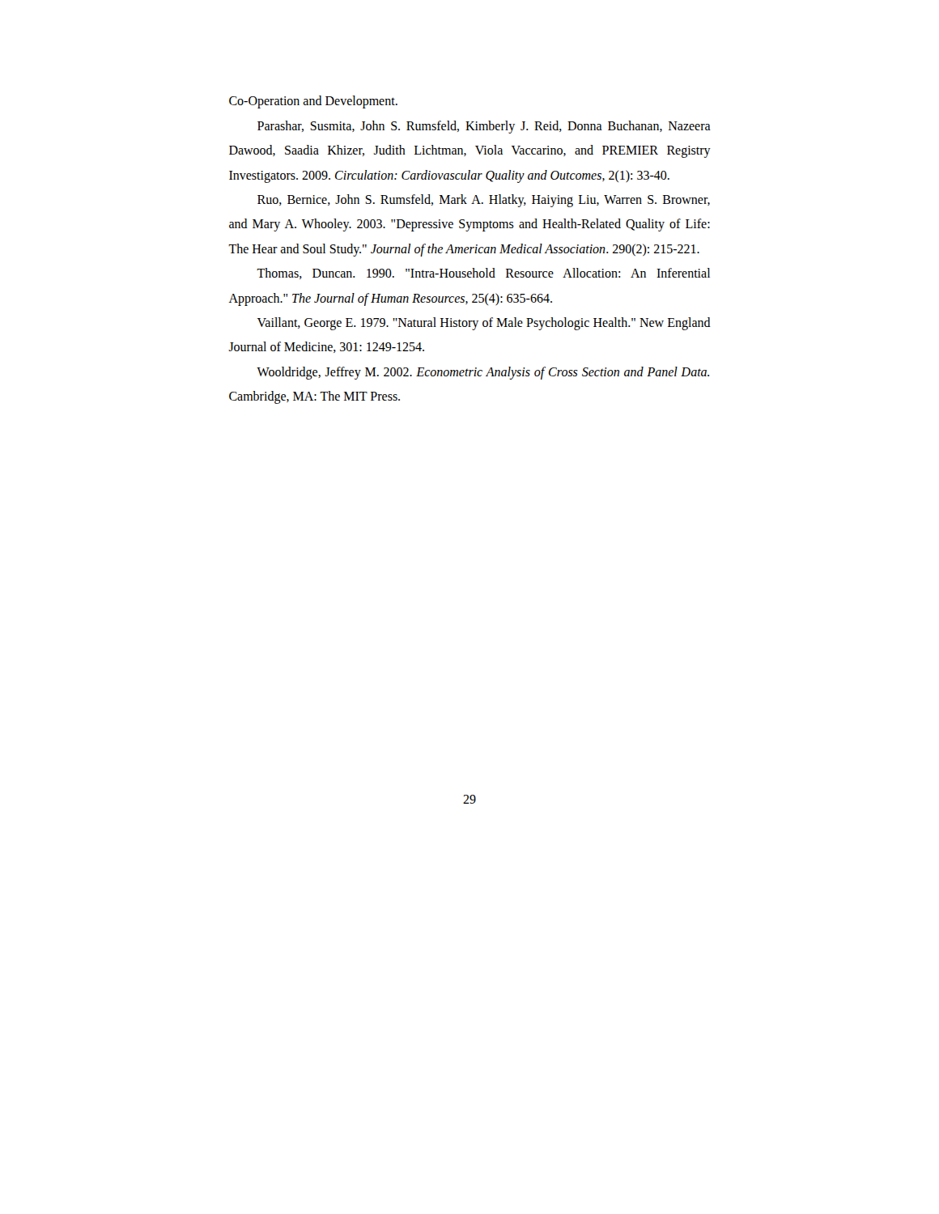Co-Operation and Development.
Parashar, Susmita, John S. Rumsfeld, Kimberly J. Reid, Donna Buchanan, Nazeera Dawood, Saadia Khizer, Judith Lichtman, Viola Vaccarino, and PREMIER Registry Investigators. 2009. Circulation: Cardiovascular Quality and Outcomes, 2(1): 33-40.
Ruo, Bernice, John S. Rumsfeld, Mark A. Hlatky, Haiying Liu, Warren S. Browner, and Mary A. Whooley. 2003. "Depressive Symptoms and Health-Related Quality of Life: The Hear and Soul Study." Journal of the American Medical Association. 290(2): 215-221.
Thomas, Duncan. 1990. "Intra-Household Resource Allocation: An Inferential Approach." The Journal of Human Resources, 25(4): 635-664.
Vaillant, George E. 1979. "Natural History of Male Psychologic Health." New England Journal of Medicine, 301: 1249-1254.
Wooldridge, Jeffrey M. 2002. Econometric Analysis of Cross Section and Panel Data. Cambridge, MA: The MIT Press.
29